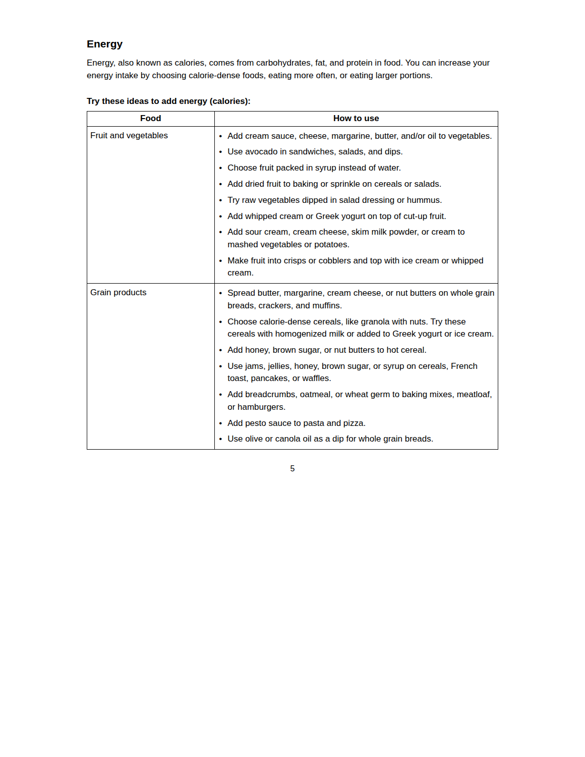Energy
Energy, also known as calories, comes from carbohydrates, fat, and protein in food. You can increase your energy intake by choosing calorie-dense foods, eating more often, or eating larger portions.
Try these ideas to add energy (calories):
| Food | How to use |
| --- | --- |
| Fruit and vegetables | Add cream sauce, cheese, margarine, butter, and/or oil to vegetables. Use avocado in sandwiches, salads, and dips. Choose fruit packed in syrup instead of water. Add dried fruit to baking or sprinkle on cereals or salads. Try raw vegetables dipped in salad dressing or hummus. Add whipped cream or Greek yogurt on top of cut-up fruit. Add sour cream, cream cheese, skim milk powder, or cream to mashed vegetables or potatoes. Make fruit into crisps or cobblers and top with ice cream or whipped cream. |
| Grain products | Spread butter, margarine, cream cheese, or nut butters on whole grain breads, crackers, and muffins. Choose calorie-dense cereals, like granola with nuts. Try these cereals with homogenized milk or added to Greek yogurt or ice cream. Add honey, brown sugar, or nut butters to hot cereal. Use jams, jellies, honey, brown sugar, or syrup on cereals, French toast, pancakes, or waffles. Add breadcrumbs, oatmeal, or wheat germ to baking mixes, meatloaf, or hamburgers. Add pesto sauce to pasta and pizza. Use olive or canola oil as a dip for whole grain breads. |
5